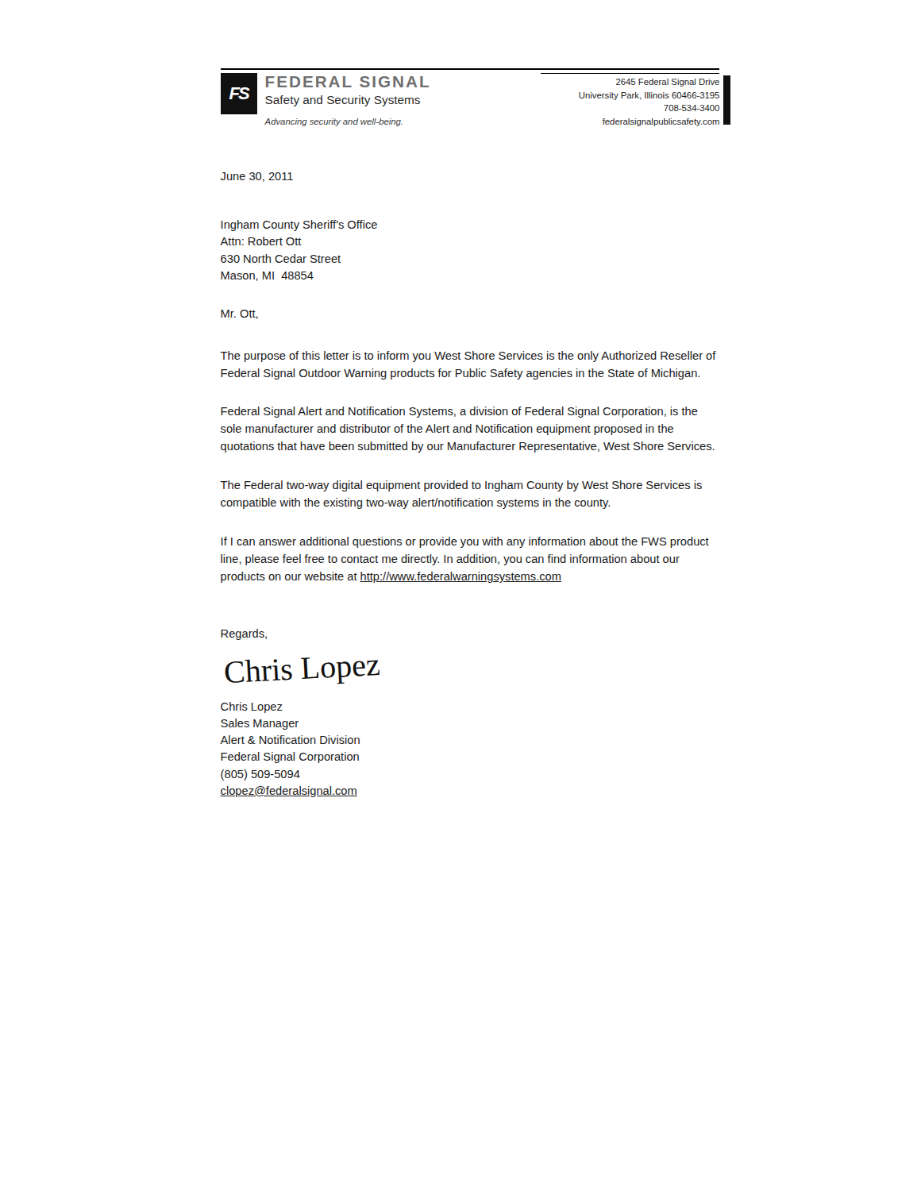FS
FEDERAL SIGNAL
Safety and Security Systems
Advancing security and well-being.
2645 Federal Signal Drive
University Park, Illinois 60466-3195
708-534-3400
federalsignalpublicsafety.com
June 30, 2011
Ingham County Sheriff's Office
Attn: Robert Ott
630 North Cedar Street
Mason, MI 48854
Mr. Ott,
The purpose of this letter is to inform you West Shore Services is the only Authorized Reseller of Federal Signal Outdoor Warning products for Public Safety agencies in the State of Michigan.
Federal Signal Alert and Notification Systems, a division of Federal Signal Corporation, is the sole manufacturer and distributor of the Alert and Notification equipment proposed in the quotations that have been submitted by our Manufacturer Representative, West Shore Services.
The Federal two-way digital equipment provided to Ingham County by West Shore Services is compatible with the existing two-way alert/notification systems in the county.
If I can answer additional questions or provide you with any information about the FWS product line, please feel free to contact me directly. In addition, you can find information about our products on our website at http://www.federalwarningsystems.com
Regards,
Chris Lopez
Chris Lopez
Sales Manager
Alert & Notification Division
Federal Signal Corporation
(805) 509-5094
clopez@federalsignal.com